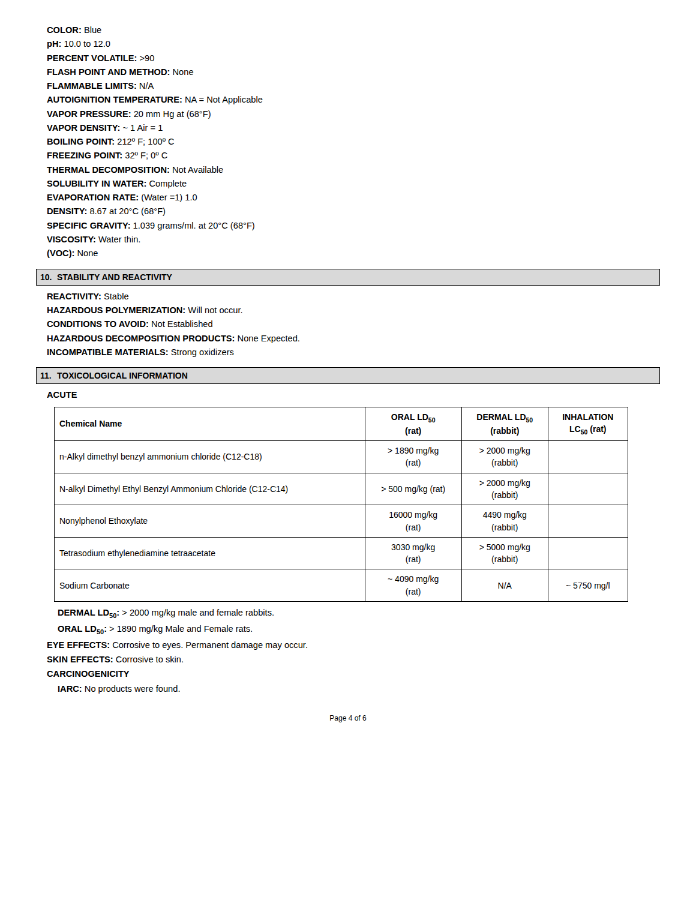COLOR: Blue
pH: 10.0 to 12.0
PERCENT VOLATILE: >90
FLASH POINT AND METHOD: None
FLAMMABLE LIMITS: N/A
AUTOIGNITION TEMPERATURE: NA = Not Applicable
VAPOR PRESSURE: 20 mm Hg at (68°F)
VAPOR DENSITY: ~ 1 Air = 1
BOILING POINT: 212º F; 100º C
FREEZING POINT: 32º F; 0º C
THERMAL DECOMPOSITION: Not Available
SOLUBILITY IN WATER: Complete
EVAPORATION RATE: (Water =1) 1.0
DENSITY: 8.67 at 20°C (68°F)
SPECIFIC GRAVITY: 1.039 grams/ml. at 20°C (68°F)
VISCOSITY: Water thin.
(VOC): None
10. STABILITY AND REACTIVITY
REACTIVITY: Stable
HAZARDOUS POLYMERIZATION: Will not occur.
CONDITIONS TO AVOID: Not Established
HAZARDOUS DECOMPOSITION PRODUCTS: None Expected.
INCOMPATIBLE MATERIALS: Strong oxidizers
11. TOXICOLOGICAL INFORMATION
ACUTE
| Chemical Name | ORAL LD 50 (rat) | DERMAL LD 50 (rabbit) | INHALATION LC 50 (rat) |
| --- | --- | --- | --- |
| n-Alkyl dimethyl benzyl ammonium chloride (C12-C18) | > 1890 mg/kg (rat) | > 2000 mg/kg (rabbit) | |
| N-alkyl Dimethyl Ethyl Benzyl Ammonium Chloride (C12-C14) | > 500 mg/kg (rat) | > 2000 mg/kg (rabbit) | |
| Nonylphenol Ethoxylate | 16000 mg/kg (rat) | 4490 mg/kg (rabbit) | |
| Tetrasodium ethylenediamine tetraacetate | 3030 mg/kg (rat) | > 5000 mg/kg (rabbit) | |
| Sodium Carbonate | ~ 4090 mg/kg (rat) | N/A | ~ 5750 mg/l |
DERMAL LD50: > 2000 mg/kg male and female rabbits.
ORAL LD50: > 1890 mg/kg Male and Female rats.
EYE EFFECTS: Corrosive to eyes. Permanent damage may occur.
SKIN EFFECTS: Corrosive to skin.
CARCINOGENICITY
IARC: No products were found.
Page 4 of 6